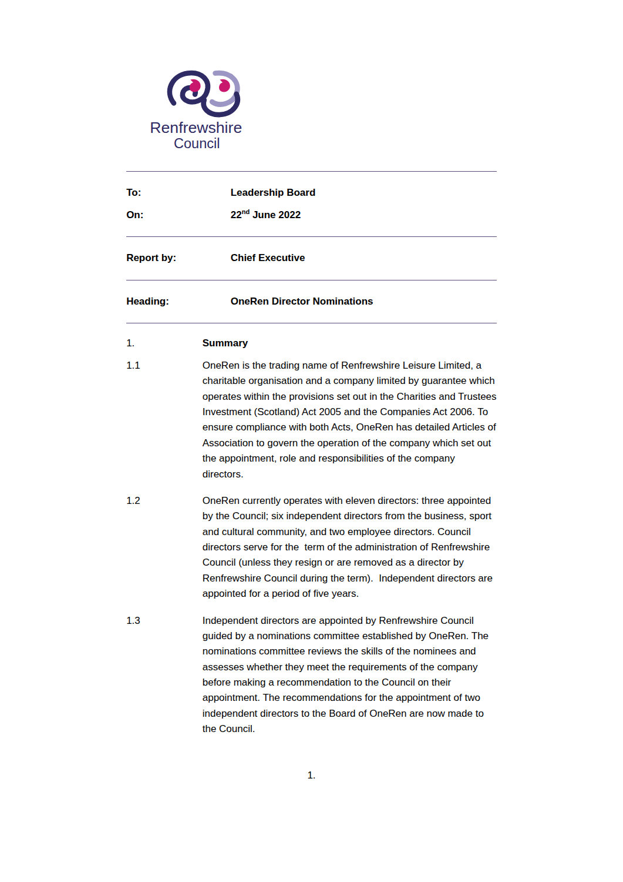Renfrewshire Council
| To: | Leadership Board |
| On: | 22 nd June 2022 |
| Report by: | Chief Executive |
| Heading: | OneRen Director Nominations |
1.
Summary
1.1
OneRen is the trading name of Renfrewshire Leisure Limited, a charitable organisation and a company limited by guarantee which operates within the provisions set out in the Charities and Trustees Investment (Scotland) Act 2005 and the Companies Act 2006. To ensure compliance with both Acts, OneRen has detailed Articles of Association to govern the operation of the company which set out the appointment, role and responsibilities of the company directors.
1.2
OneRen currently operates with eleven directors: three appointed by the Council; six independent directors from the business, sport and cultural community, and two employee directors. Council directors serve for the term of the administration of Renfrewshire Council (unless they resign or are removed as a director by Renfrewshire Council during the term). Independent directors are appointed for a period of five years.
1.3
Independent directors are appointed by Renfrewshire Council guided by a nominations committee established by OneRen. The nominations committee reviews the skills of the nominees and assesses whether they meet the requirements of the company before making a recommendation to the Council on their appointment. The recommendations for the appointment of two independent directors to the Board of OneRen are now made to the Council.
1.